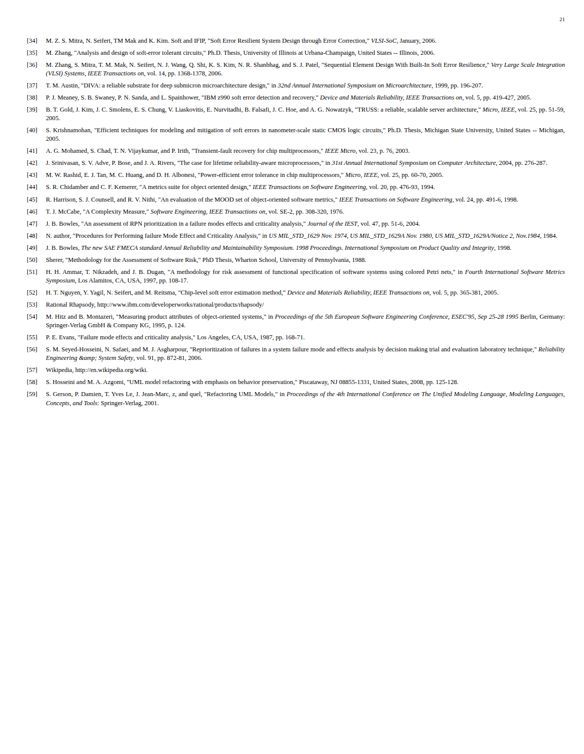21
[34] M. Z. S. Mitra, N. Seifert, TM Mak and K. Kim. Soft and IFIP, "Soft Error Resilient System Design through Error Correction," VLSI-SoC, January, 2006.
[35] M. Zhang, "Analysis and design of soft-error tolerant circuits," Ph.D. Thesis, University of Illinois at Urbana-Champaign, United States -- Illinois, 2006.
[36] M. Zhang, S. Mitra, T. M. Mak, N. Seifert, N. J. Wang, Q. Shi, K. S. Kim, N. R. Shanbhag, and S. J. Patel, "Sequential Element Design With Built-In Soft Error Resilience," Very Large Scale Integration (VLSI) Systems, IEEE Transactions on, vol. 14, pp. 1368-1378, 2006.
[37] T. M. Austin, "DIVA: a reliable substrate for deep submicron microarchitecture design," in 32nd Annual International Symposium on Microarchitecture, 1999, pp. 196-207.
[38] P. J. Meaney, S. B. Swaney, P. N. Sanda, and L. Spainhower, "IBM z990 soft error detection and recovery," Device and Materials Reliability, IEEE Transactions on, vol. 5, pp. 419-427, 2005.
[39] B. T. Gold, J. Kim, J. C. Smolens, E. S. Chung, V. Liaskovitis, E. Nurvitadhi, B. Falsafi, J. C. Hoe, and A. G. Nowatzyk, "TRUSS: a reliable, scalable server architecture," Micro, IEEE, vol. 25, pp. 51-59, 2005.
[40] S. Krishnamohan, "Efficient techniques for modeling and mitigation of soft errors in nanometer-scale static CMOS logic circuits," Ph.D. Thesis, Michigan State University, United States -- Michigan, 2005.
[41] A. G. Mohamed, S. Chad, T. N. Vijaykumar, and P. Irith, "Transient-fault recovery for chip multiprocessors," IEEE Micro, vol. 23, p. 76, 2003.
[42] J. Srinivasan, S. V. Adve, P. Bose, and J. A. Rivers, "The case for lifetime reliability-aware microprocessors," in 31st Annual International Symposium on Computer Architecture, 2004, pp. 276-287.
[43] M. W. Rashid, E. J. Tan, M. C. Huang, and D. H. Albonesi, "Power-efficient error tolerance in chip multiprocessors," Micro, IEEE, vol. 25, pp. 60-70, 2005.
[44] S. R. Chidamber and C. F. Kemerer, "A metrics suite for object oriented design," IEEE Transactions on Software Engineering, vol. 20, pp. 476-93, 1994.
[45] R. Harrison, S. J. Counsell, and R. V. Nithi, "An evaluation of the MOOD set of object-oriented software metrics," IEEE Transactions on Software Engineering, vol. 24, pp. 491-6, 1998.
[46] T. J. McCabe, "A Complexity Measure," Software Engineering, IEEE Transactions on, vol. SE-2, pp. 308-320, 1976.
[47] J. B. Bowles, "An assessment of RPN prioritization in a failure modes effects and criticality analysis," Journal of the IEST, vol. 47, pp. 51-6, 2004.
[48] N. author, "Procedures for Performing failure Mode Effect and Criticality Analysis," in US MIL_STD_1629 Nov. 1974, US MIL_STD_1629A Nov. 1980, US MIL_STD_1629A/Notice 2, Nov.1984, 1984.
[49] J. B. Bowles, The new SAE FMECA standard Annual Reliability and Maintainability Symposium. 1998 Proceedings. International Symposium on Product Quality and Integrity, 1998.
[50] Sherer, "Methodology for the Assessment of Software Risk," PhD Thesis, Wharton School, University of Pennsylvania, 1988.
[51] H. H. Ammar, T. Nikzadeh, and J. B. Dugan, "A methodology for risk assessment of functional specification of software systems using colored Petri nets," in Fourth International Software Metrics Symposium, Los Alamitos, CA, USA, 1997, pp. 108-17.
[52] H. T. Nguyen, Y. Yagil, N. Seifert, and M. Reitsma, "Chip-level soft error estimation method," Device and Materials Reliability, IEEE Transactions on, vol. 5, pp. 365-381, 2005.
[53] Rational Rhapsody, http://www.ibm.com/developerworks/rational/products/rhapsody/
[54] M. Hitz and B. Montazeri, "Measuring product attributes of object-oriented systems," in Proceedings of the 5th European Software Engineering Conference, ESEC'95, Sep 25-28 1995 Berlin, Germany: Springer-Verlag GmbH & Company KG, 1995, p. 124.
[55] P. E. Evans, "Failure mode effects and criticality analysis," Los Angeles, CA, USA, 1987, pp. 168-71.
[56] S. M. Seyed-Hosseini, N. Safaei, and M. J. Asgharpour, "Reprioritization of failures in a system failure mode and effects analysis by decision making trial and evaluation laboratory technique," Reliability Engineering &amp; System Safety, vol. 91, pp. 872-81, 2006.
[57] Wikipedia, http://en.wikipedia.org/wiki.
[58] S. Hosseini and M. A. Azgomi, "UML model refactoring with emphasis on behavior preservation," Piscataway, NJ 08855-1331, United States, 2008, pp. 125-128.
[59] S. Gerson, P. Damien, T. Yves Le, J. Jean-Marc, z, and quel, "Refactoring UML Models," in Proceedings of the 4th International Conference on The Unified Modeling Language, Modeling Languages, Concepts, and Tools: Springer-Verlag, 2001.